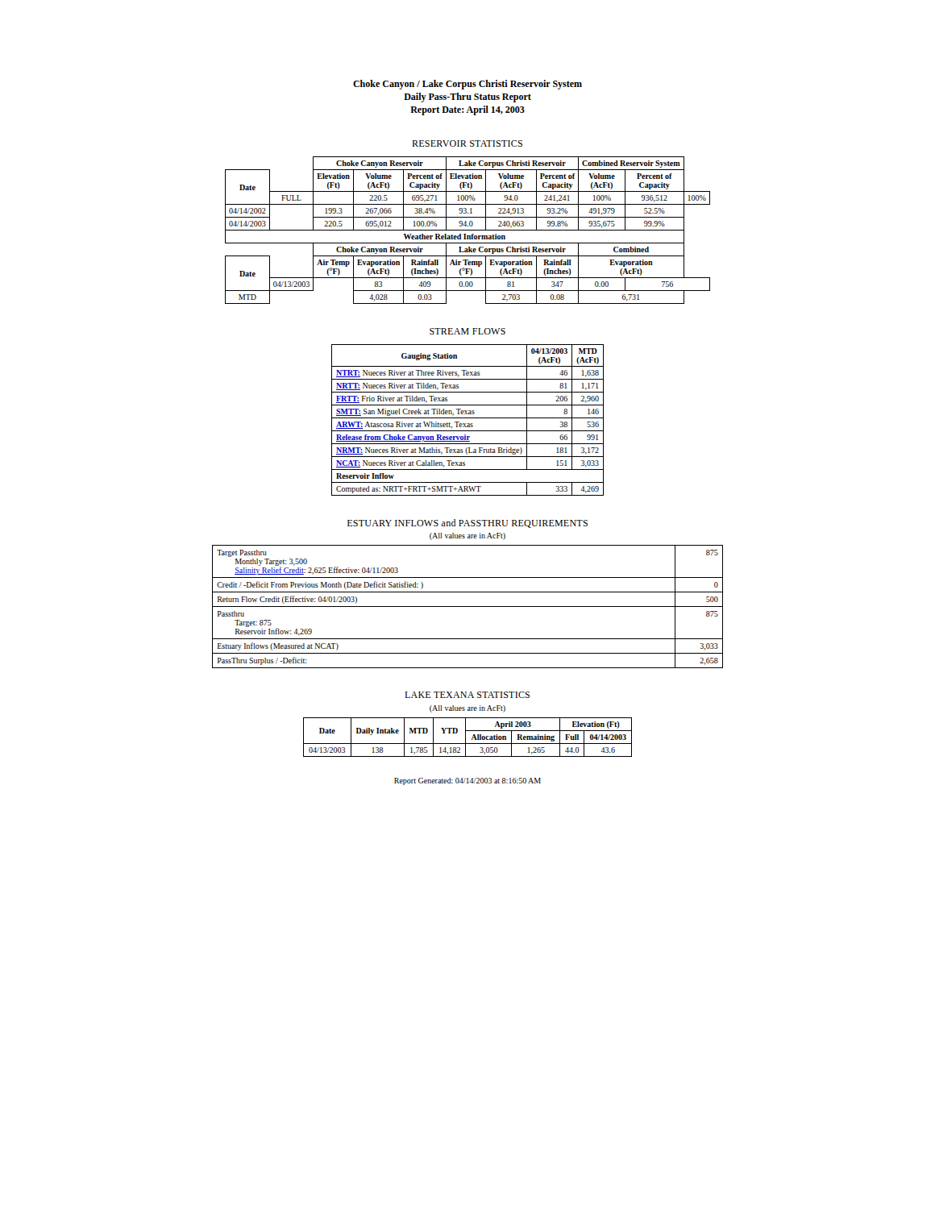Choke Canyon / Lake Corpus Christi Reservoir System
Daily Pass-Thru Status Report
Report Date: April 14, 2003
RESERVOIR STATISTICS
| | Choke Canyon Reservoir | Lake Corpus Christi Reservoir | Combined Reservoir System |
| --- | --- | --- | --- |
| Date | | Elevation (Ft) | Volume (AcFt) | Percent of Capacity | Elevation (Ft) | Volume (AcFt) | Percent of Capacity | Volume (AcFt) | Percent of Capacity |
| FULL | | 220.5 | 695,271 | 100% | 94.0 | 241,241 | 100% | 936,512 | 100% |
| 04/14/2002 | | 199.3 | 267,066 | 38.4% | 93.1 | 224,913 | 93.2% | 491,979 | 52.5% |
| 04/14/2003 | | 220.5 | 695,012 | 100.0% | 94.0 | 240,663 | 99.8% | 935,675 | 99.9% |
| Weather Related Information |
| | Choke Canyon Reservoir | Lake Corpus Christi Reservoir | Combined |
| Date | | Air Temp (°F) | Evaporation (AcFt) | Rainfall (Inches) | Air Temp (°F) | Evaporation (AcFt) | Rainfall (Inches) | Evaporation (AcFt) |
| 04/13/2003 | | 83 | 409 | 0.00 | 81 | 347 | 0.00 | 756 |
| MTD | | | 4,028 | 0.03 | | 2,703 | 0.08 | 6,731 |
STREAM FLOWS
| Gauging Station | 04/13/2003 (AcFt) | MTD (AcFt) |
| --- | --- | --- |
| NTRT: Nueces River at Three Rivers, Texas | 46 | 1,638 |
| NRTT: Nueces River at Tilden, Texas | 81 | 1,171 |
| FRTT: Frio River at Tilden, Texas | 206 | 2,960 |
| SMTT: San Miguel Creek at Tilden, Texas | 8 | 146 |
| ARWT: Atascosa River at Whitsett, Texas | 38 | 536 |
| Release from Choke Canyon Reservoir | 66 | 991 |
| NRMT: Nueces River at Mathis, Texas (La Fruta Bridge) | 181 | 3,172 |
| NCAT: Nueces River at Calallen, Texas | 151 | 3,033 |
| Reservoir Inflow |
| Computed as: NRTT+FRTT+SMTT+ARWT | 333 | 4,269 |
ESTUARY INFLOWS and PASSTHRU REQUIREMENTS
(All values are in AcFt)
| Target Passthru Monthly Target: 3,500 Salinity Relief Credit : 2,625 Effective: 04/11/2003 | 875 |
| Credit / -Deficit From Previous Month (Date Deficit Satisfied: ) | 0 |
| Return Flow Credit (Effective: 04/01/2003) | 500 |
| Passthru Target: 875 Reservoir Inflow: 4,269 | 875 |
| Estuary Inflows (Measured at NCAT) | 3,033 |
| PassThru Surplus / -Deficit: | 2,658 |
LAKE TEXANA STATISTICS
(All values are in AcFt)
| Date | Daily Intake | MTD | YTD | April 2003 | Elevation (Ft) |
| --- | --- | --- | --- | --- | --- |
| Allocation | Remaining | Full | 04/14/2003 |
| 04/13/2003 | 138 | 1,785 | 14,182 | 3,050 | 1,265 | 44.0 | 43.6 |
Report Generated: 04/14/2003 at 8:16:50 AM